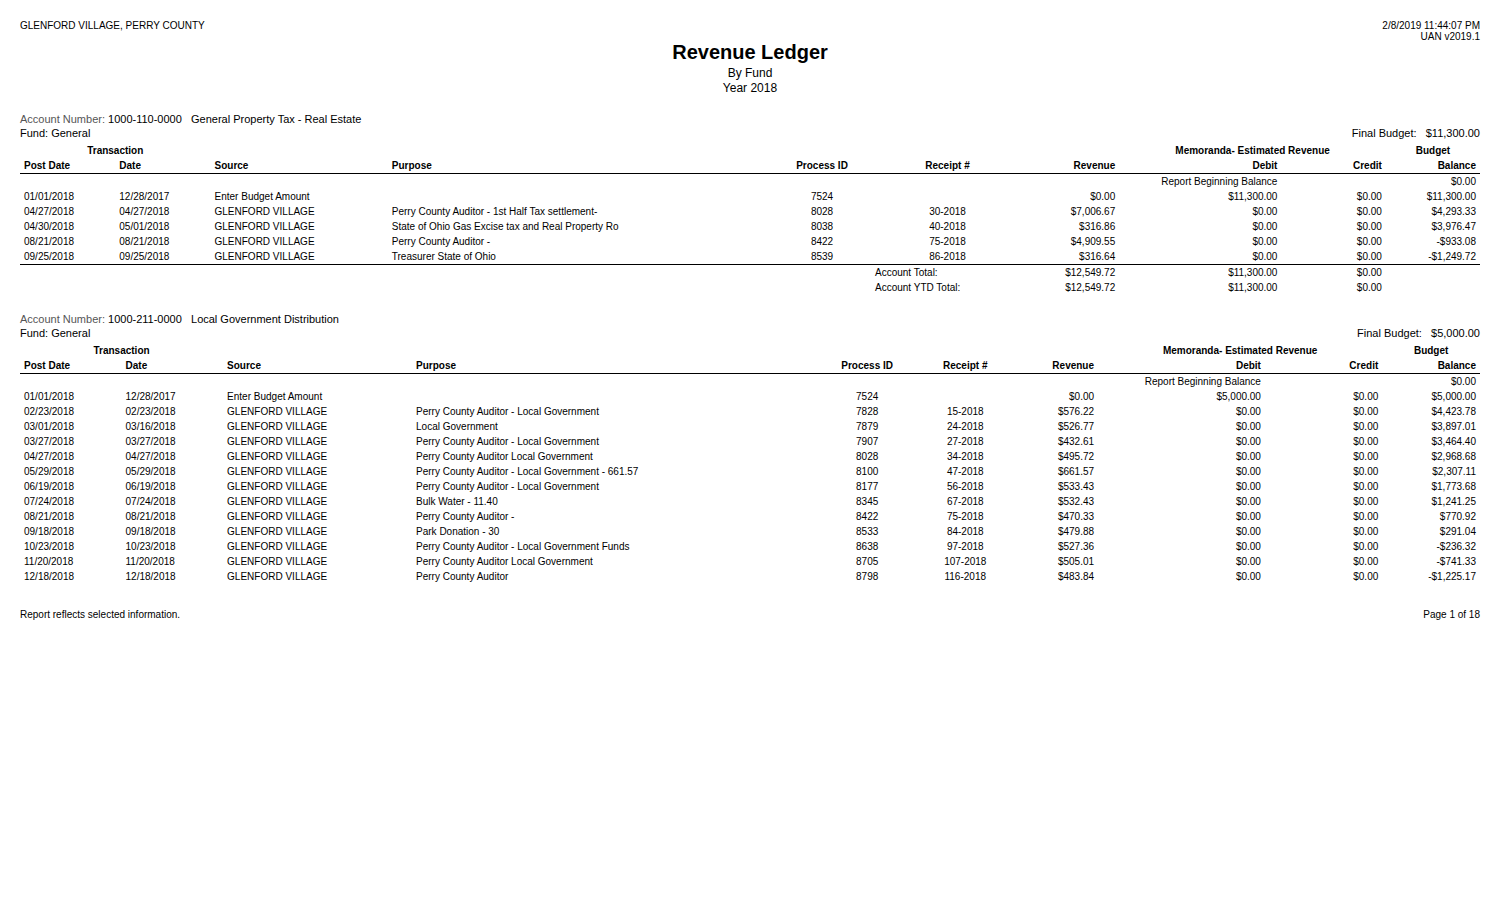GLENFORD VILLAGE, PERRY COUNTY
2/8/2019 11:44:07 PM
UAN v2019.1
Revenue Ledger
By Fund
Year 2018
Account Number: 1000-110-0000 General Property Tax - Real Estate
Fund: General Final Budget: $11,300.00
| Transaction | | | | | | Memoranda- Estimated Revenue | Budget |
| --- | --- | --- | --- | --- | --- | --- | --- |
| Post Date | Date | Source | Purpose | Process ID | Receipt # | Revenue | Debit | Credit | Balance |
| Report Beginning Balance | | $0.00 |
| 01/01/2018 | 12/28/2017 | Enter Budget Amount | | 7524 | | $0.00 | $11,300.00 | $0.00 | $11,300.00 |
| 04/27/2018 | 04/27/2018 | GLENFORD VILLAGE | Perry County Auditor - 1st Half Tax settlement- | 8028 | 30-2018 | $7,006.67 | $0.00 | $0.00 | $4,293.33 |
| 04/30/2018 | 05/01/2018 | GLENFORD VILLAGE | State of Ohio Gas Excise tax and Real Property Ro | 8038 | 40-2018 | $316.86 | $0.00 | $0.00 | $3,976.47 |
| 08/21/2018 | 08/21/2018 | GLENFORD VILLAGE | Perry County Auditor - | 8422 | 75-2018 | $4,909.55 | $0.00 | $0.00 | -$933.08 |
| 09/25/2018 | 09/25/2018 | GLENFORD VILLAGE | Treasurer State of Ohio | 8539 | 86-2018 | $316.64 | $0.00 | $0.00 | -$1,249.72 |
| | Account Total: | $12,549.72 | $11,300.00 | $0.00 | |
| | Account YTD Total: | $12,549.72 | $11,300.00 | $0.00 | |
Account Number: 1000-211-0000 Local Government Distribution
Fund: General Final Budget: $5,000.00
| Transaction | | | | | | Memoranda- Estimated Revenue | Budget |
| --- | --- | --- | --- | --- | --- | --- | --- |
| Post Date | Date | Source | Purpose | Process ID | Receipt # | Revenue | Debit | Credit | Balance |
| Report Beginning Balance | | $0.00 |
| 01/01/2018 | 12/28/2017 | Enter Budget Amount | | 7524 | | $0.00 | $5,000.00 | $0.00 | $5,000.00 |
| 02/23/2018 | 02/23/2018 | GLENFORD VILLAGE | Perry County Auditor - Local Government | 7828 | 15-2018 | $576.22 | $0.00 | $0.00 | $4,423.78 |
| 03/01/2018 | 03/16/2018 | GLENFORD VILLAGE | Local Government | 7879 | 24-2018 | $526.77 | $0.00 | $0.00 | $3,897.01 |
| 03/27/2018 | 03/27/2018 | GLENFORD VILLAGE | Perry County Auditor - Local Government | 7907 | 27-2018 | $432.61 | $0.00 | $0.00 | $3,464.40 |
| 04/27/2018 | 04/27/2018 | GLENFORD VILLAGE | Perry County Auditor Local Government | 8028 | 34-2018 | $495.72 | $0.00 | $0.00 | $2,968.68 |
| 05/29/2018 | 05/29/2018 | GLENFORD VILLAGE | Perry County Auditor - Local Government - 661.57 | 8100 | 47-2018 | $661.57 | $0.00 | $0.00 | $2,307.11 |
| 06/19/2018 | 06/19/2018 | GLENFORD VILLAGE | Perry County Auditor - Local Government | 8177 | 56-2018 | $533.43 | $0.00 | $0.00 | $1,773.68 |
| 07/24/2018 | 07/24/2018 | GLENFORD VILLAGE | Bulk Water - 11.40 | 8345 | 67-2018 | $532.43 | $0.00 | $0.00 | $1,241.25 |
| 08/21/2018 | 08/21/2018 | GLENFORD VILLAGE | Perry County Auditor - | 8422 | 75-2018 | $470.33 | $0.00 | $0.00 | $770.92 |
| 09/18/2018 | 09/18/2018 | GLENFORD VILLAGE | Park Donation - 30 | 8533 | 84-2018 | $479.88 | $0.00 | $0.00 | $291.04 |
| 10/23/2018 | 10/23/2018 | GLENFORD VILLAGE | Perry County Auditor - Local Government Funds | 8638 | 97-2018 | $527.36 | $0.00 | $0.00 | -$236.32 |
| 11/20/2018 | 11/20/2018 | GLENFORD VILLAGE | Perry County Auditor Local Government | 8705 | 107-2018 | $505.01 | $0.00 | $0.00 | -$741.33 |
| 12/18/2018 | 12/18/2018 | GLENFORD VILLAGE | Perry County Auditor | 8798 | 116-2018 | $483.84 | $0.00 | $0.00 | -$1,225.17 |
Report reflects selected information. Page 1 of 18